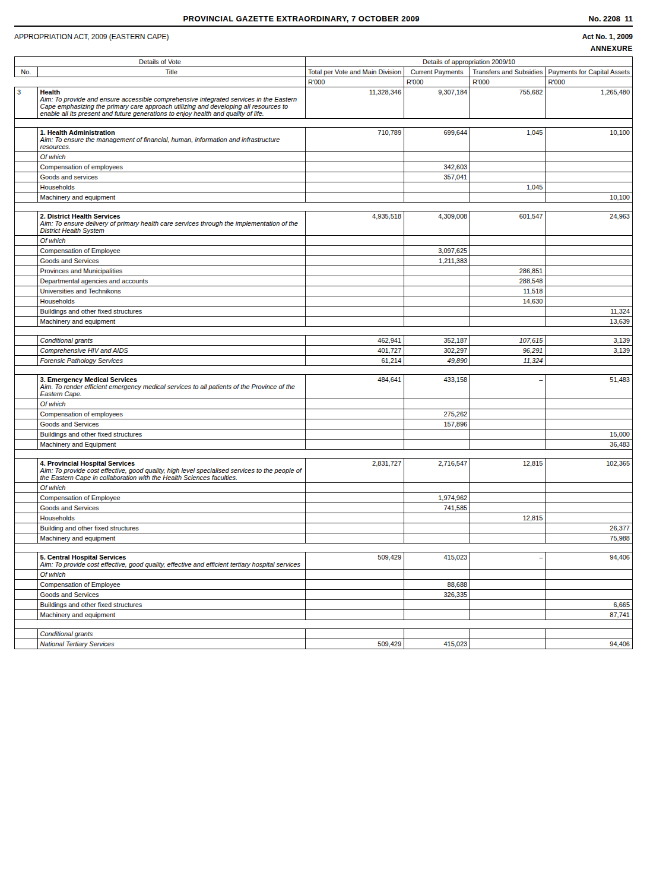PROVINCIAL GAZETTE EXTRAORDINARY, 7 OCTOBER 2009
No. 2208 11
APPROPRIATION ACT, 2009 (EASTERN CAPE)
Act No. 1, 2009
ANNEXURE
| Details of Vote | Details of appropriation 2009/10 |
| --- | --- |
| No. | Title | Total per Vote and Main Division | Current Payments | Transfers and Subsidies | Payments for Capital Assets |
| | | R'000 | R'000 | R'000 | R'000 |
| 3 | Health Aim: To provide and ensure accessible comprehensive integrated services in the Eastern Cape emphasizing the primary care approach utilizing and developing all resources to enable all its present and future generations to enjoy health and quality of life. | 11,328,346 | 9,307,184 | 755,682 | 1,265,480 |
| | 1. Health Administration Aim: To ensure the management of financial, human, information and infrastructure resources. | 710,789 | 699,644 | 1,045 | 10,100 |
| | Of which | | | | |
| | Compensation of employees | | 342,603 | | |
| | Goods and services | | 357,041 | | |
| | Households | | | 1,045 | |
| | Machinery and equipment | | | | 10,100 |
| | 2. District Health Services Aim: To ensure delivery of primary health care services through the implementation of the District Health System | 4,935,518 | 4,309,008 | 601,547 | 24,963 |
| | Of which | | | | |
| | Compensation of Employee | | 3,097,625 | | |
| | Goods and Services | | 1,211,383 | | |
| | Provinces and Municipalities | | | 286,851 | |
| | Departmental agencies and accounts | | | 288,548 | |
| | Universities and Technikons | | | 11,518 | |
| | Households | | | 14,630 | |
| | Buildings and other fixed structures | | | | 11,324 |
| | Machinery and equipment | | | | 13,639 |
| | Conditional grants | 462,941 | 352,187 | 107,615 | 3,139 |
| | Comprehensive HIV and AIDS | 401,727 | 302,297 | 96,291 | 3,139 |
| | Forensic Pathology Services | 61,214 | 49,890 | 11,324 | |
| | 3. Emergency Medical Services Aim. To render efficient emergency medical services to all patients of the Province of the Eastern Cape. | 484,641 | 433,158 | – | 51,483 |
| | Of which | | | | |
| | Compensation of employees | | 275,262 | | |
| | Goods and Services | | 157,896 | | |
| | Buildings and other fixed structures | | | | 15,000 |
| | Machinery and Equipment | | | | 36,483 |
| | 4. Provincial Hospital Services Aim: To provide cost effective, good quality, high level specialised services to the people of the Eastern Cape in collaboration with the Health Sciences faculties. | 2,831,727 | 2,716,547 | 12,815 | 102,365 |
| | Of which | | | | |
| | Compensation of Employee | | 1,974,962 | | |
| | Goods and Services | | 741,585 | | |
| | Households | | | 12,815 | |
| | Building and other fixed structures | | | | 26,377 |
| | Machinery and equipment | | | | 75,988 |
| | 5. Central Hospital Services Aim: To provide cost effective, good quality, effective and efficient tertiary hospital services | 509,429 | 415,023 | – | 94,406 |
| | Of which | | | | |
| | Compensation of Employee | | 88,688 | | |
| | Goods and Services | | 326,335 | | |
| | Buildings and other fixed structures | | | | 6,665 |
| | Machinery and equipment | | | | 87,741 |
| | Conditional grants | | | | |
| | National Tertiary Services | 509,429 | 415,023 | | 94,406 |